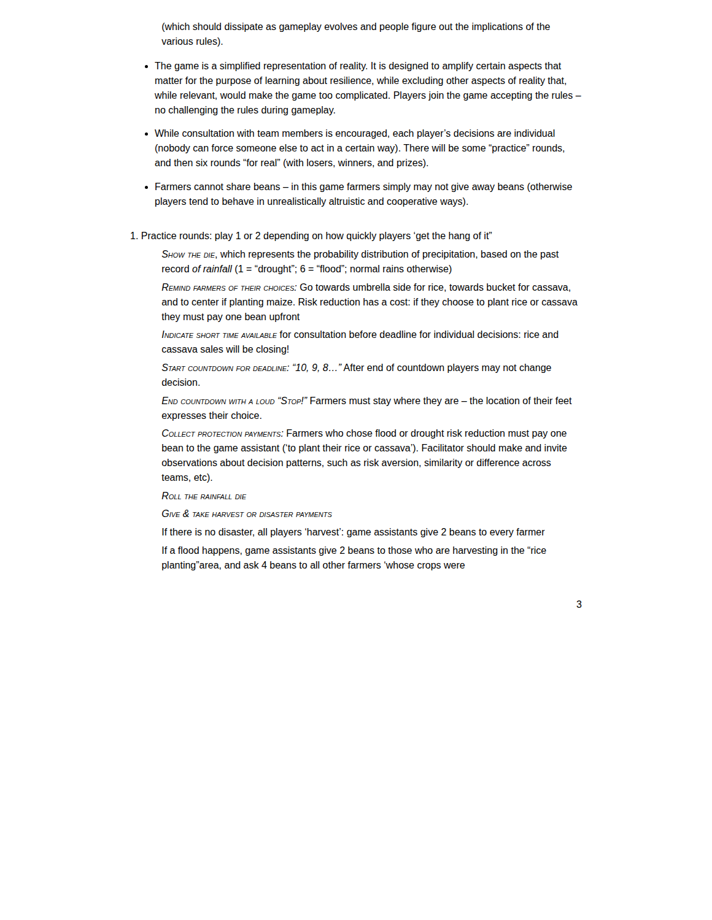(which should dissipate as gameplay evolves and people figure out the implications of the various rules).
The game is a simplified representation of reality. It is designed to amplify certain aspects that matter for the purpose of learning about resilience, while excluding other aspects of reality that, while relevant, would make the game too complicated. Players join the game accepting the rules – no challenging the rules during gameplay.
While consultation with team members is encouraged, each player’s decisions are individual (nobody can force someone else to act in a certain way). There will be some “practice” rounds, and then six rounds “for real” (with losers, winners, and prizes).
Farmers cannot share beans – in this game farmers simply may not give away beans (otherwise players tend to behave in unrealistically altruistic and cooperative ways).
1. Practice rounds: play 1 or 2 depending on how quickly players ‘get the hang of it”
Show the die, which represents the probability distribution of precipitation, based on the past record of rainfall (1 = “drought”; 6 = “flood”; normal rains otherwise)
Remind farmers of their choices: Go towards umbrella side for rice, towards bucket for cassava, and to center if planting maize. Risk reduction has a cost: if they choose to plant rice or cassava they must pay one bean upfront
Indicate short time available for consultation before deadline for individual decisions: rice and cassava sales will be closing!
Start countdown for deadline: “10, 9, 8…” After end of countdown players may not change decision.
End countdown with a loud “Stop!” Farmers must stay where they are – the location of their feet expresses their choice.
Collect protection payments: Farmers who chose flood or drought risk reduction must pay one bean to the game assistant (‘to plant their rice or cassava’). Facilitator should make and invite observations about decision patterns, such as risk aversion, similarity or difference across teams, etc).
Roll the rainfall die
Give & take harvest or disaster payments
If there is no disaster, all players ‘harvest’: game assistants give 2 beans to every farmer
If a flood happens, game assistants give 2 beans to those who are harvesting in the “rice planting”area, and ask 4 beans to all other farmers ‘whose crops were
3